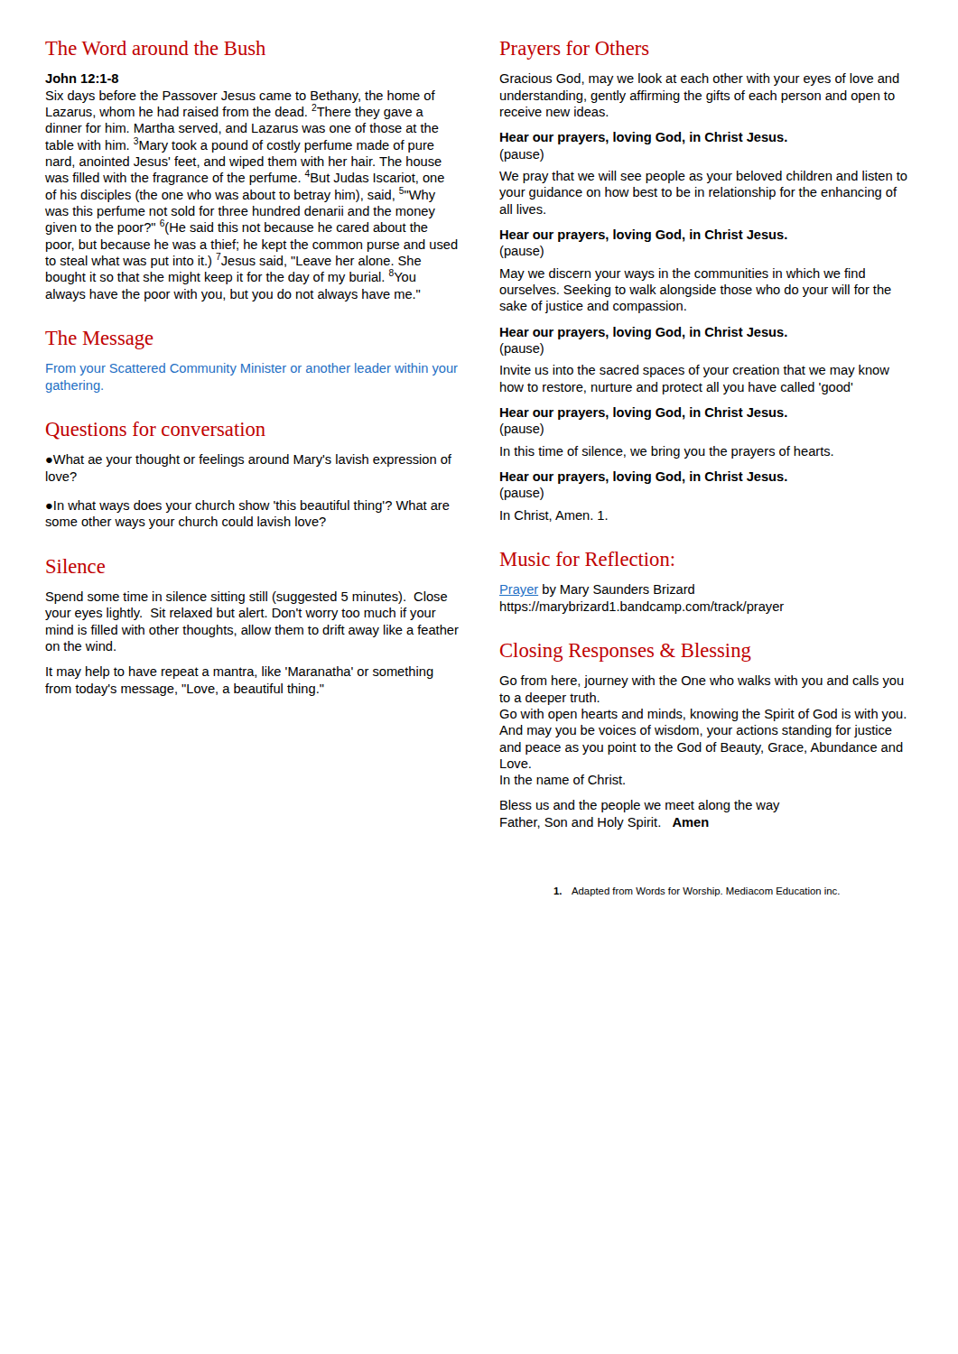The Word around the Bush
John 12:1-8
Six days before the Passover Jesus came to Bethany, the home of Lazarus, whom he had raised from the dead. 2There they gave a dinner for him. Martha served, and Lazarus was one of those at the table with him. 3Mary took a pound of costly perfume made of pure nard, anointed Jesus' feet, and wiped them with her hair. The house was filled with the fragrance of the perfume. 4But Judas Iscariot, one of his disciples (the one who was about to betray him), said, 5"Why was this perfume not sold for three hundred denarii and the money given to the poor?" 6(He said this not because he cared about the poor, but because he was a thief; he kept the common purse and used to steal what was put into it.) 7Jesus said, "Leave her alone. She bought it so that she might keep it for the day of my burial. 8You always have the poor with you, but you do not always have me."
The Message
From your Scattered Community Minister or another leader within your gathering.
Questions for conversation
●What ae your thought or feelings around Mary's lavish expression of love?
●In what ways does your church show 'this beautiful thing'? What are some other ways your church could lavish love?
Silence
Spend some time in silence sitting still (suggested 5 minutes). Close your eyes lightly. Sit relaxed but alert. Don't worry too much if your mind is filled with other thoughts, allow them to drift away like a feather on the wind.
It may help to have repeat a mantra, like 'Maranatha' or something from today's message, "Love, a beautiful thing."
Prayers for Others
Gracious God, may we look at each other with your eyes of love and understanding, gently affirming the gifts of each person and open to receive new ideas.
Hear our prayers, loving God, in Christ Jesus.
(pause)
We pray that we will see people as your beloved children and listen to your guidance on how best to be in relationship for the enhancing of all lives.
Hear our prayers, loving God, in Christ Jesus.
(pause)
May we discern your ways in the communities in which we find ourselves. Seeking to walk alongside those who do your will for the sake of justice and compassion.
Hear our prayers, loving God, in Christ Jesus.
(pause)
Invite us into the sacred spaces of your creation that we may know how to restore, nurture and protect all you have called 'good'
Hear our prayers, loving God, in Christ Jesus.
(pause)
In this time of silence, we bring you the prayers of hearts.
Hear our prayers, loving God, in Christ Jesus.
(pause)
In Christ, Amen. 1.
Music for Reflection:
Prayer by Mary Saunders Brizard
https://marybrizard1.bandcamp.com/track/prayer
Closing Responses & Blessing
Go from here, journey with the One who walks with you and calls you to a deeper truth.
Go with open hearts and minds, knowing the Spirit of God is with you.
And may you be voices of wisdom, your actions standing for justice and peace as you point to the God of Beauty, Grace, Abundance and Love.
In the name of Christ.
Bless us and the people we meet along the way
Father, Son and Holy Spirit. Amen
1. Adapted from Words for Worship. Mediacom Education inc.